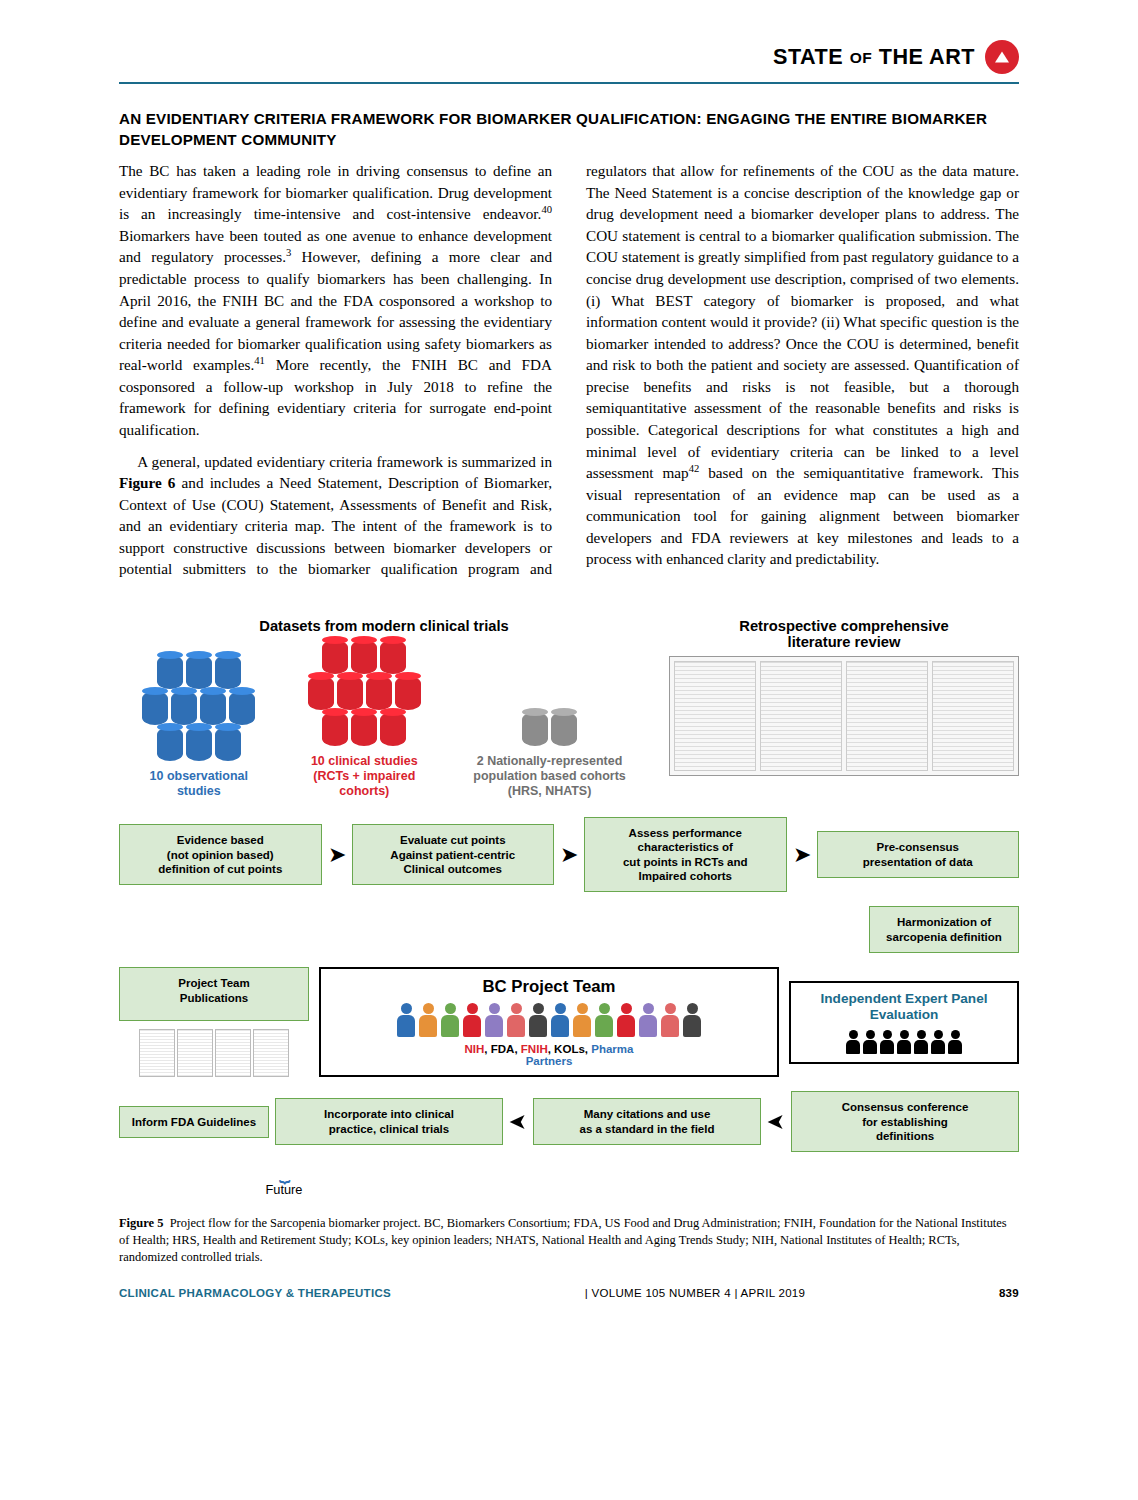STATE OF THE ART
An evidentiary criteria framework for biomarker qualification: engaging the entire biomarker development community
The BC has taken a leading role in driving consensus to define an evidentiary framework for biomarker qualification. Drug development is an increasingly time-intensive and cost-intensive endeavor.40 Biomarkers have been touted as one avenue to enhance development and regulatory processes.3 However, defining a more clear and predictable process to qualify biomarkers has been challenging. In April 2016, the FNIH BC and the FDA cosponsored a workshop to define and evaluate a general framework for assessing the evidentiary criteria needed for biomarker qualification using safety biomarkers as real-world examples.41 More recently, the FNIH BC and FDA cosponsored a follow-up workshop in July 2018 to refine the framework for defining evidentiary criteria for surrogate end-point qualification.
A general, updated evidentiary criteria framework is summarized in Figure 6 and includes a Need Statement, Description of Biomarker, Context of Use (COU) Statement, Assessments of Benefit and Risk, and an evidentiary criteria map. The intent of the framework is to support constructive discussions between biomarker developers or potential submitters to the biomarker qualification program and regulators that allow for refinements of the COU as the data mature. The Need Statement is a concise description of the knowledge gap or drug development need a biomarker developer plans to address. The COU statement is central to a biomarker qualification submission. The COU statement is greatly simplified from past regulatory guidance to a concise drug development use description, comprised of two elements. (i) What BEST category of biomarker is proposed, and what information content would it provide? (ii) What specific question is the biomarker intended to address? Once the COU is determined, benefit and risk to both the patient and society are assessed. Quantification of precise benefits and risks is not feasible, but a thorough semiquantitative assessment of the reasonable benefits and risks is possible. Categorical descriptions for what constitutes a high and minimal level of evidentiary criteria can be linked to a level assessment map42 based on the semiquantitative framework. This visual representation of an evidence map can be used as a communication tool for gaining alignment between biomarker developers and FDA reviewers at key milestones and leads to a process with enhanced clarity and predictability.
Datasets from modern clinical trials
10 observational
studies
10 clinical studies
(RCTs + impaired
cohorts)
2 Nationally-represented
population based cohorts
(HRS, NHATS)
Retrospective comprehensive
literature review
Evidence based
(not opinion based)
definition of cut points
➤
Evaluate cut points
Against patient-centric
Clinical outcomes
➤
Assess performance
characteristics of
cut points in RCTs and
Impaired cohorts
➤
Pre-consensus
presentation of data
Harmonization of
sarcopenia definition
Project Team
Publications
BC Project Team
NIH, FDA, FNIH, KOLs, Pharma
Partners
Independent Expert Panel
Evaluation
Inform FDA Guidelines
Incorporate into clinical
practice, clinical trials
➤
Many citations and use
as a standard in the field
➤
Consensus conference
for establishing
definitions
⏟
Future
Figure 5 Project flow for the Sarcopenia biomarker project. BC, Biomarkers Consortium; FDA, US Food and Drug Administration; FNIH, Foundation for the National Institutes of Health; HRS, Health and Retirement Study; KOLs, key opinion leaders; NHATS, National Health and Aging Trends Study; NIH, National Institutes of Health; RCTs, randomized controlled trials.
CLINICAL PHARMACOLOGY & THERAPEUTICS | VOLUME 105 NUMBER 4 | APRIL 2019 839